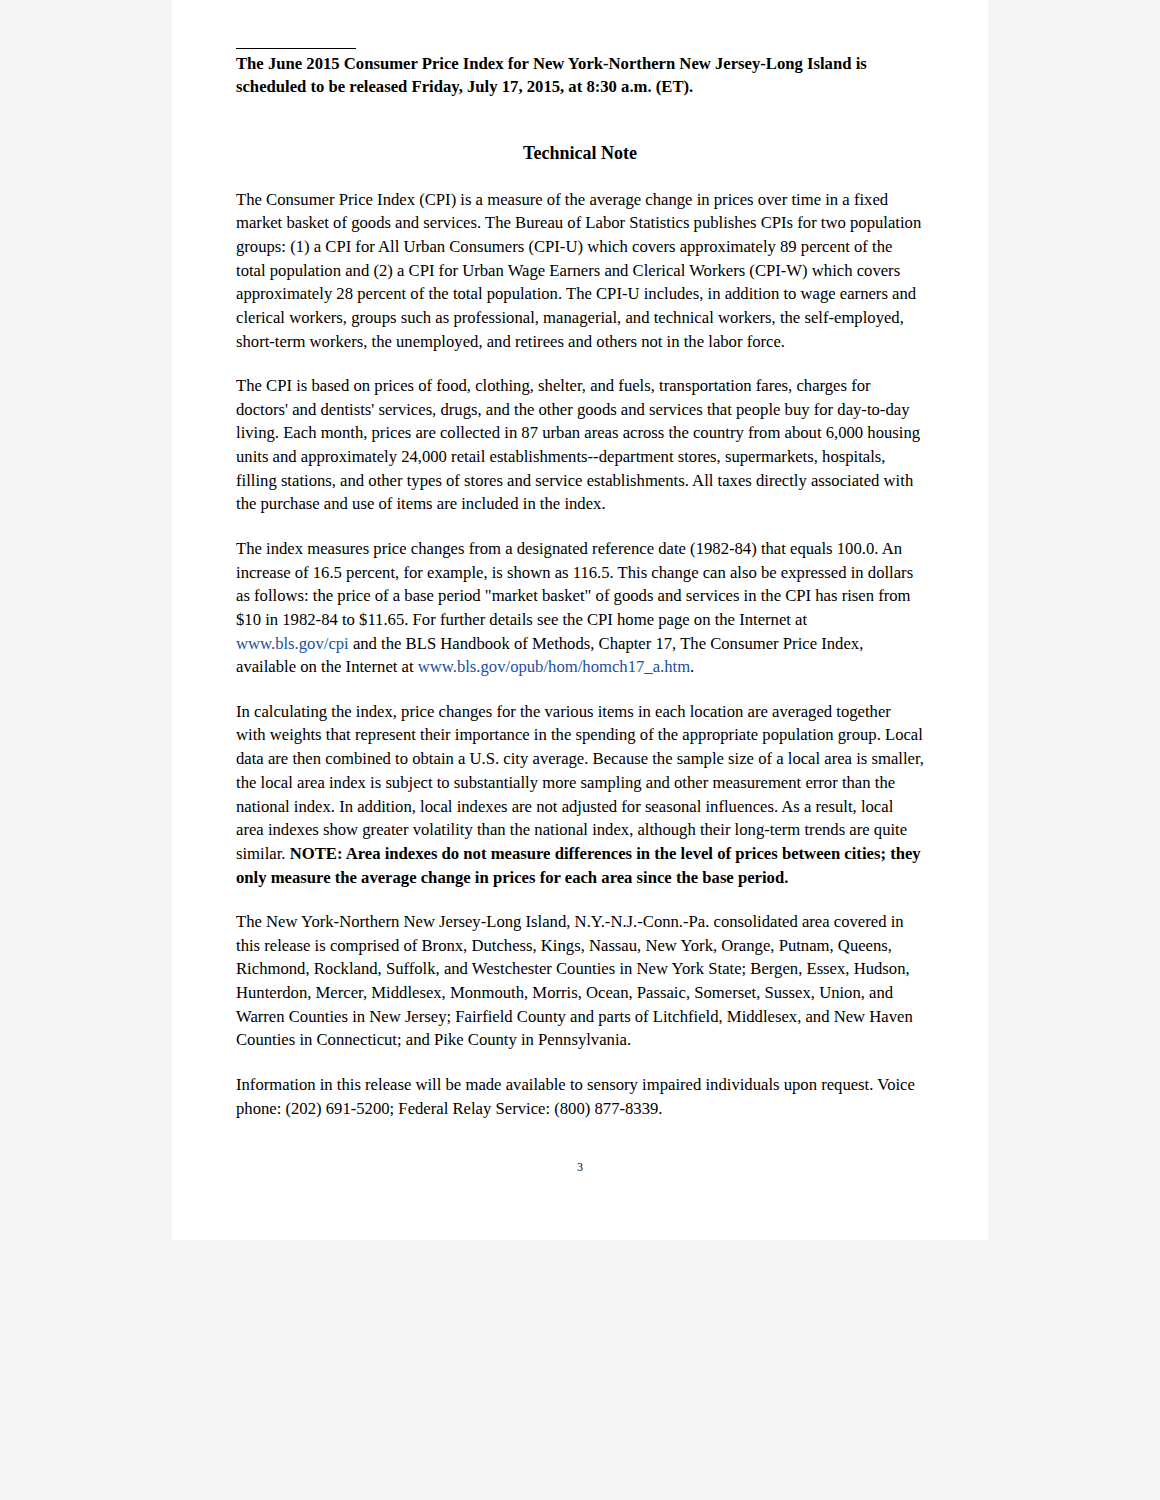The June 2015 Consumer Price Index for New York-Northern New Jersey-Long Island is scheduled to be released Friday, July 17, 2015, at 8:30 a.m. (ET).
Technical Note
The Consumer Price Index (CPI) is a measure of the average change in prices over time in a fixed market basket of goods and services. The Bureau of Labor Statistics publishes CPIs for two population groups: (1) a CPI for All Urban Consumers (CPI-U) which covers approximately 89 percent of the total population and (2) a CPI for Urban Wage Earners and Clerical Workers (CPI-W) which covers approximately 28 percent of the total population. The CPI-U includes, in addition to wage earners and clerical workers, groups such as professional, managerial, and technical workers, the self-employed, short-term workers, the unemployed, and retirees and others not in the labor force.
The CPI is based on prices of food, clothing, shelter, and fuels, transportation fares, charges for doctors' and dentists' services, drugs, and the other goods and services that people buy for day-to-day living. Each month, prices are collected in 87 urban areas across the country from about 6,000 housing units and approximately 24,000 retail establishments--department stores, supermarkets, hospitals, filling stations, and other types of stores and service establishments. All taxes directly associated with the purchase and use of items are included in the index.
The index measures price changes from a designated reference date (1982-84) that equals 100.0. An increase of 16.5 percent, for example, is shown as 116.5. This change can also be expressed in dollars as follows: the price of a base period "market basket" of goods and services in the CPI has risen from $10 in 1982-84 to $11.65. For further details see the CPI home page on the Internet at www.bls.gov/cpi and the BLS Handbook of Methods, Chapter 17, The Consumer Price Index, available on the Internet at www.bls.gov/opub/hom/homch17_a.htm.
In calculating the index, price changes for the various items in each location are averaged together with weights that represent their importance in the spending of the appropriate population group. Local data are then combined to obtain a U.S. city average. Because the sample size of a local area is smaller, the local area index is subject to substantially more sampling and other measurement error than the national index. In addition, local indexes are not adjusted for seasonal influences. As a result, local area indexes show greater volatility than the national index, although their long-term trends are quite similar. NOTE: Area indexes do not measure differences in the level of prices between cities; they only measure the average change in prices for each area since the base period.
The New York-Northern New Jersey-Long Island, N.Y.-N.J.-Conn.-Pa. consolidated area covered in this release is comprised of Bronx, Dutchess, Kings, Nassau, New York, Orange, Putnam, Queens, Richmond, Rockland, Suffolk, and Westchester Counties in New York State; Bergen, Essex, Hudson, Hunterdon, Mercer, Middlesex, Monmouth, Morris, Ocean, Passaic, Somerset, Sussex, Union, and Warren Counties in New Jersey; Fairfield County and parts of Litchfield, Middlesex, and New Haven Counties in Connecticut; and Pike County in Pennsylvania.
Information in this release will be made available to sensory impaired individuals upon request. Voice phone: (202) 691-5200; Federal Relay Service: (800) 877-8339.
3